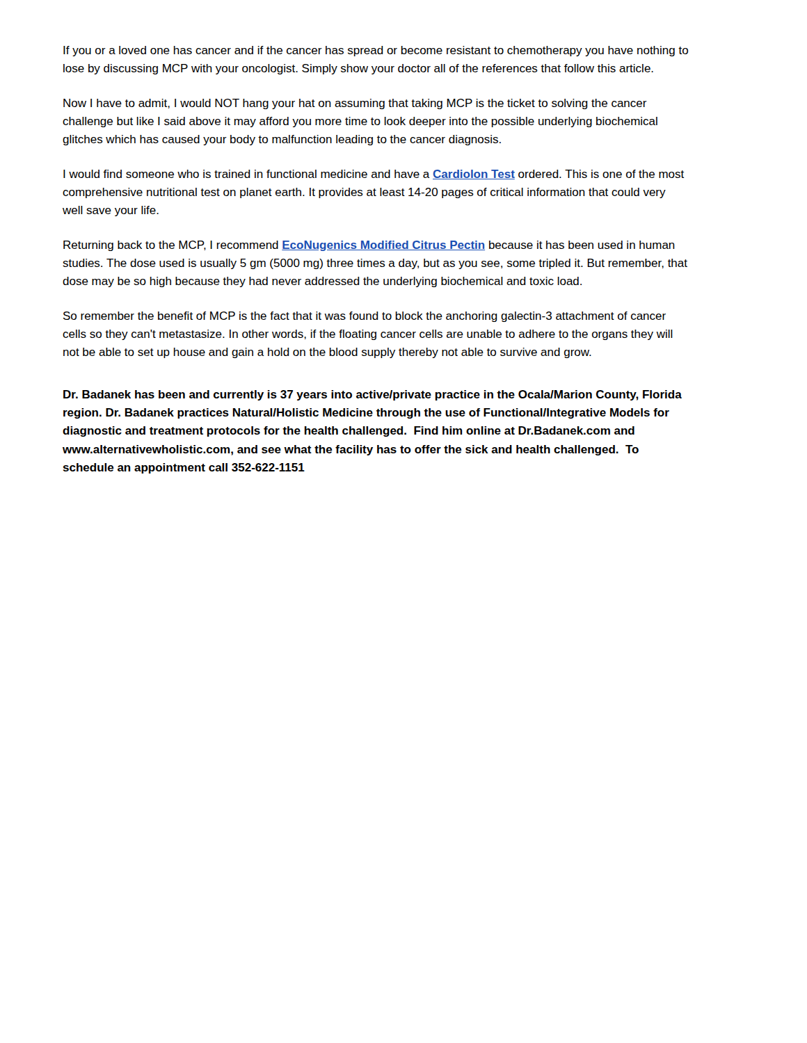If you or a loved one has cancer and if the cancer has spread or become resistant to chemotherapy you have nothing to lose by discussing MCP with your oncologist. Simply show your doctor all of the references that follow this article.
Now I have to admit, I would NOT hang your hat on assuming that taking MCP is the ticket to solving the cancer challenge but like I said above it may afford you more time to look deeper into the possible underlying biochemical glitches which has caused your body to malfunction leading to the cancer diagnosis.
I would find someone who is trained in functional medicine and have a Cardiolon Test ordered. This is one of the most comprehensive nutritional test on planet earth. It provides at least 14-20 pages of critical information that could very well save your life.
Returning back to the MCP, I recommend EcoNugenics Modified Citrus Pectin because it has been used in human studies. The dose used is usually 5 gm (5000 mg) three times a day, but as you see, some tripled it. But remember, that dose may be so high because they had never addressed the underlying biochemical and toxic load.
So remember the benefit of MCP is the fact that it was found to block the anchoring galectin-3 attachment of cancer cells so they can't metastasize. In other words, if the floating cancer cells are unable to adhere to the organs they will not be able to set up house and gain a hold on the blood supply thereby not able to survive and grow.
Dr. Badanek has been and currently is 37 years into active/private practice in the Ocala/Marion County, Florida region. Dr. Badanek practices Natural/Holistic Medicine through the use of Functional/Integrative Models for diagnostic and treatment protocols for the health challenged. Find him online at Dr.Badanek.com and www.alternativewholistic.com, and see what the facility has to offer the sick and health challenged. To schedule an appointment call 352-622-1151